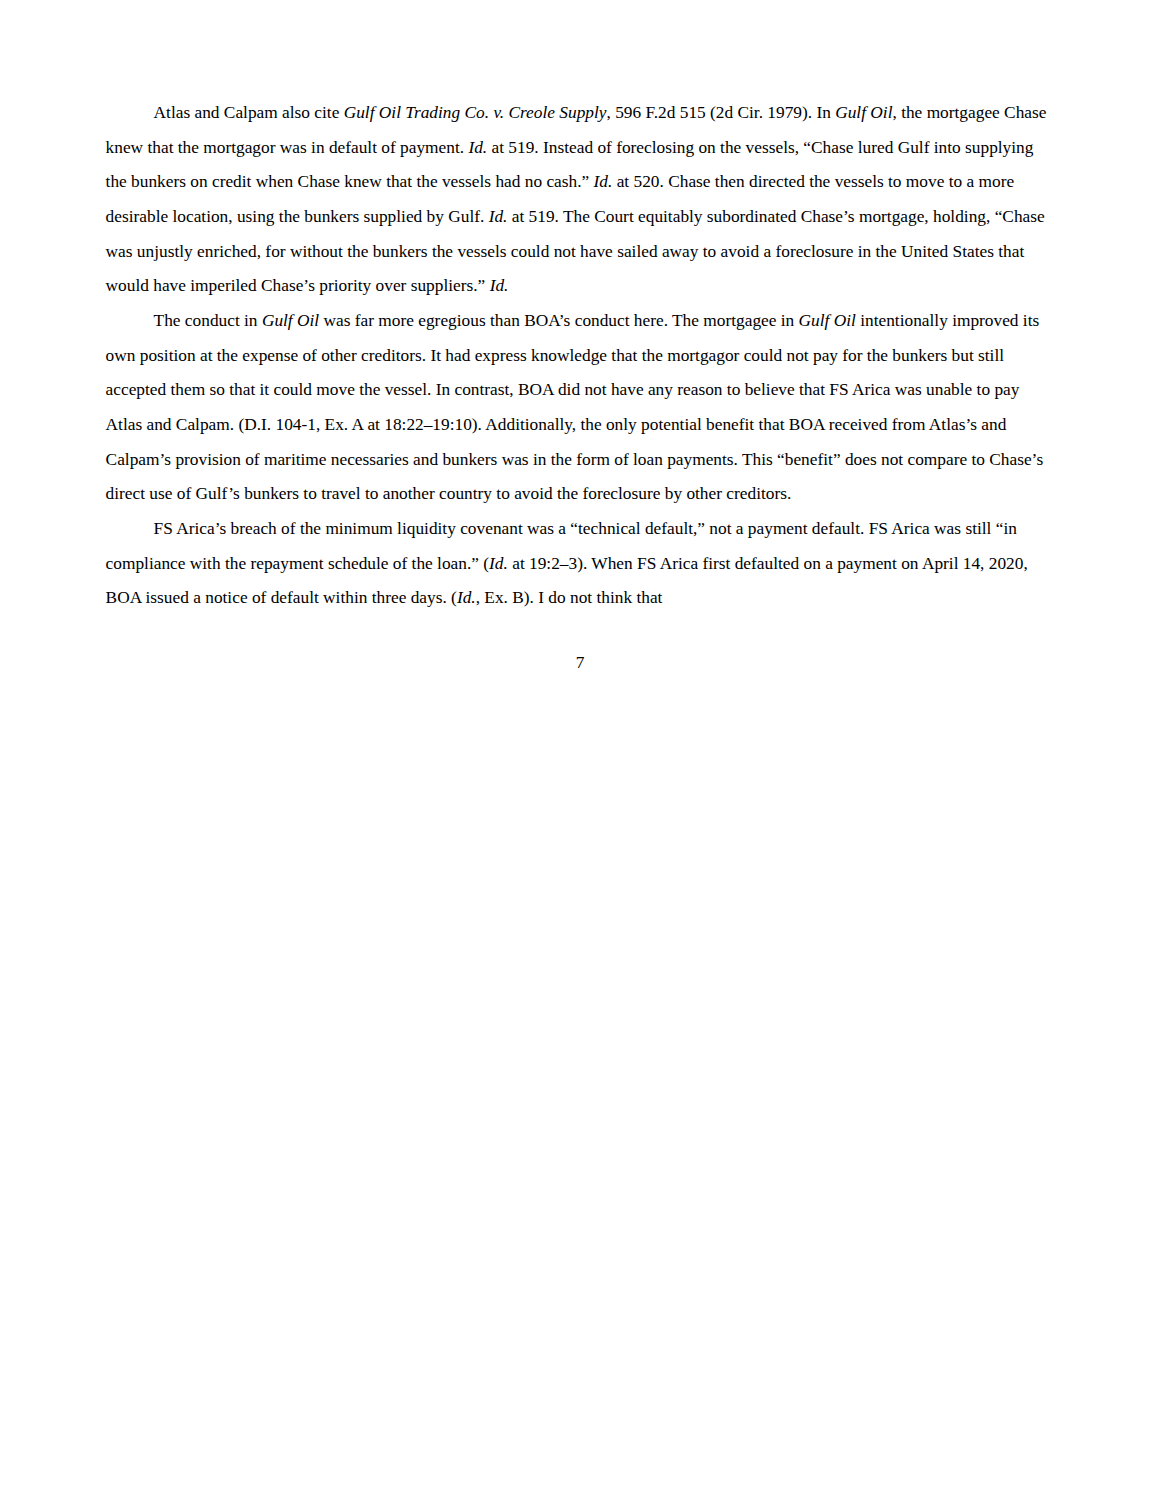Atlas and Calpam also cite Gulf Oil Trading Co. v. Creole Supply, 596 F.2d 515 (2d Cir. 1979). In Gulf Oil, the mortgagee Chase knew that the mortgagor was in default of payment. Id. at 519. Instead of foreclosing on the vessels, “Chase lured Gulf into supplying the bunkers on credit when Chase knew that the vessels had no cash.” Id. at 520. Chase then directed the vessels to move to a more desirable location, using the bunkers supplied by Gulf. Id. at 519. The Court equitably subordinated Chase’s mortgage, holding, “Chase was unjustly enriched, for without the bunkers the vessels could not have sailed away to avoid a foreclosure in the United States that would have imperiled Chase’s priority over suppliers.” Id.
The conduct in Gulf Oil was far more egregious than BOA’s conduct here. The mortgagee in Gulf Oil intentionally improved its own position at the expense of other creditors. It had express knowledge that the mortgagor could not pay for the bunkers but still accepted them so that it could move the vessel. In contrast, BOA did not have any reason to believe that FS Arica was unable to pay Atlas and Calpam. (D.I. 104-1, Ex. A at 18:22–19:10). Additionally, the only potential benefit that BOA received from Atlas’s and Calpam’s provision of maritime necessaries and bunkers was in the form of loan payments. This “benefit” does not compare to Chase’s direct use of Gulf’s bunkers to travel to another country to avoid the foreclosure by other creditors.
FS Arica’s breach of the minimum liquidity covenant was a “technical default,” not a payment default. FS Arica was still “in compliance with the repayment schedule of the loan.” (Id. at 19:2–3). When FS Arica first defaulted on a payment on April 14, 2020, BOA issued a notice of default within three days. (Id., Ex. B). I do not think that
7